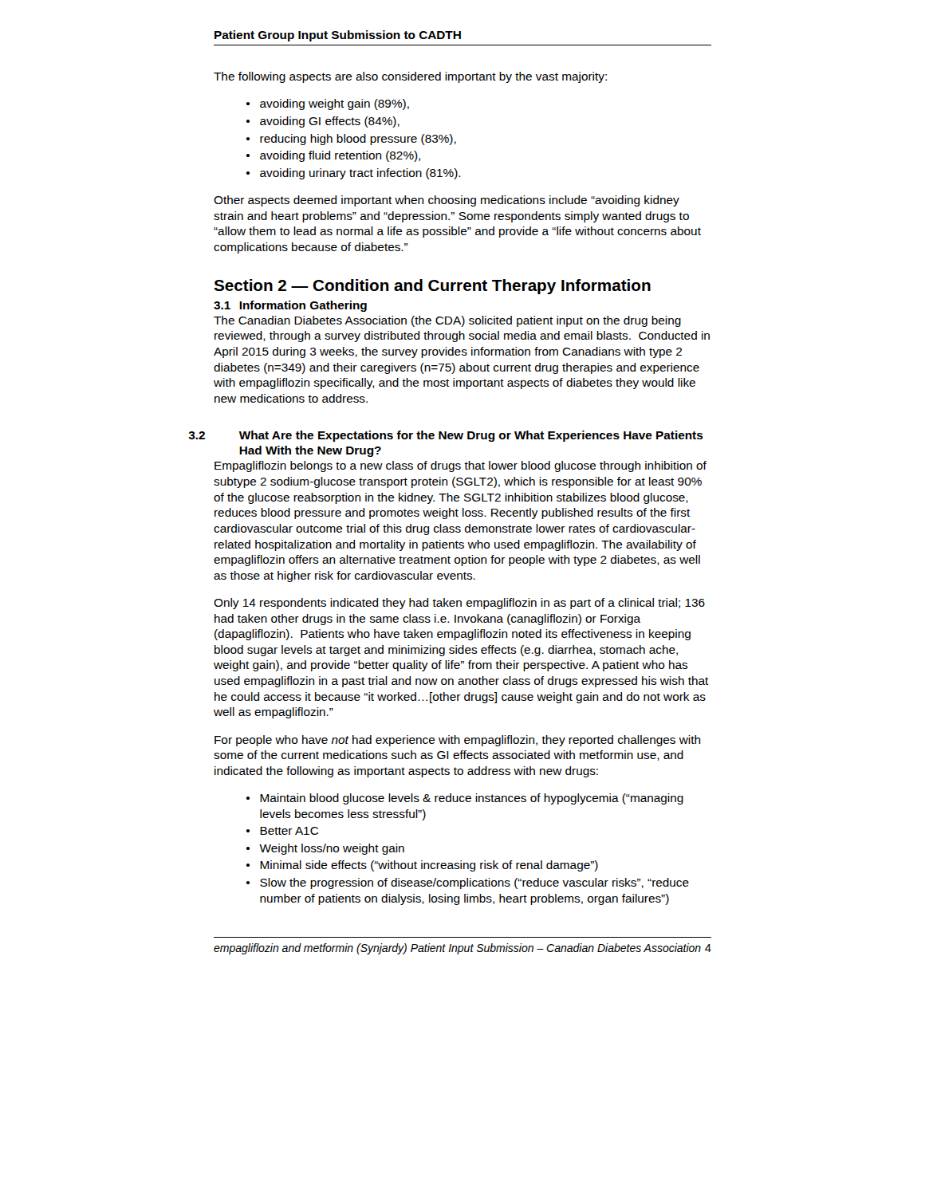Patient Group Input Submission to CADTH
The following aspects are also considered important by the vast majority:
avoiding weight gain (89%),
avoiding GI effects (84%),
reducing high blood pressure (83%),
avoiding fluid retention (82%),
avoiding urinary tract infection (81%).
Other aspects deemed important when choosing medications include “avoiding kidney strain and heart problems” and “depression.” Some respondents simply wanted drugs to “allow them to lead as normal a life as possible” and provide a “life without concerns about complications because of diabetes.”
Section 2 — Condition and Current Therapy Information
3.1 Information Gathering
The Canadian Diabetes Association (the CDA) solicited patient input on the drug being reviewed, through a survey distributed through social media and email blasts. Conducted in April 2015 during 3 weeks, the survey provides information from Canadians with type 2 diabetes (n=349) and their caregivers (n=75) about current drug therapies and experience with empagliflozin specifically, and the most important aspects of diabetes they would like new medications to address.
3.2 What Are the Expectations for the New Drug or What Experiences Have Patients Had With the New Drug?
Empagliflozin belongs to a new class of drugs that lower blood glucose through inhibition of subtype 2 sodium-glucose transport protein (SGLT2), which is responsible for at least 90% of the glucose reabsorption in the kidney. The SGLT2 inhibition stabilizes blood glucose, reduces blood pressure and promotes weight loss. Recently published results of the first cardiovascular outcome trial of this drug class demonstrate lower rates of cardiovascular-related hospitalization and mortality in patients who used empagliflozin. The availability of empagliflozin offers an alternative treatment option for people with type 2 diabetes, as well as those at higher risk for cardiovascular events.
Only 14 respondents indicated they had taken empagliflozin in as part of a clinical trial; 136 had taken other drugs in the same class i.e. Invokana (canagliflozin) or Forxiga (dapagliflozin). Patients who have taken empagliflozin noted its effectiveness in keeping blood sugar levels at target and minimizing sides effects (e.g. diarrhea, stomach ache, weight gain), and provide “better quality of life” from their perspective. A patient who has used empagliflozin in a past trial and now on another class of drugs expressed his wish that he could access it because “it worked…[other drugs] cause weight gain and do not work as well as empagliflozin.”
For people who have not had experience with empagliflozin, they reported challenges with some of the current medications such as GI effects associated with metformin use, and indicated the following as important aspects to address with new drugs:
Maintain blood glucose levels & reduce instances of hypoglycemia (“managing levels becomes less stressful”)
Better A1C
Weight loss/no weight gain
Minimal side effects (“without increasing risk of renal damage”)
Slow the progression of disease/complications (“reduce vascular risks”, “reduce number of patients on dialysis, losing limbs, heart problems, organ failures”)
empagliflozin and metformin (Synjardy) Patient Input Submission – Canadian Diabetes Association 4